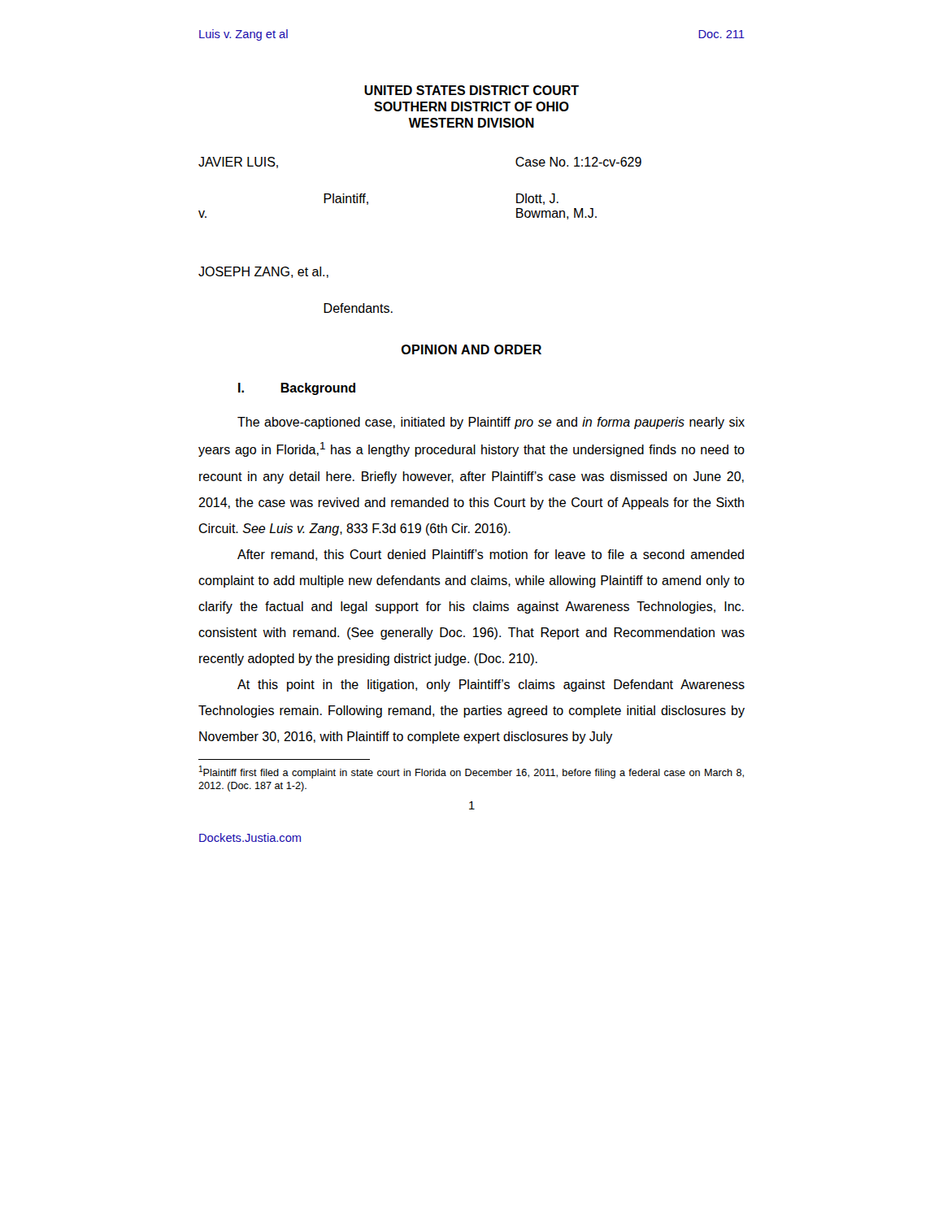Luis v. Zang et al Doc. 211
UNITED STATES DISTRICT COURT
SOUTHERN DISTRICT OF OHIO
WESTERN DIVISION
| JAVIER LUIS, | Case No. 1:12-cv-629 |
| Plaintiff, | Dlott, J. |
| v. | Bowman, M.J. |
| JOSEPH ZANG, et al., | |
| Defendants. | |
OPINION AND ORDER
I. Background
The above-captioned case, initiated by Plaintiff pro se and in forma pauperis nearly six years ago in Florida,1 has a lengthy procedural history that the undersigned finds no need to recount in any detail here. Briefly however, after Plaintiff’s case was dismissed on June 20, 2014, the case was revived and remanded to this Court by the Court of Appeals for the Sixth Circuit. See Luis v. Zang, 833 F.3d 619 (6th Cir. 2016).
After remand, this Court denied Plaintiff’s motion for leave to file a second amended complaint to add multiple new defendants and claims, while allowing Plaintiff to amend only to clarify the factual and legal support for his claims against Awareness Technologies, Inc. consistent with remand. (See generally Doc. 196). That Report and Recommendation was recently adopted by the presiding district judge. (Doc. 210).
At this point in the litigation, only Plaintiff’s claims against Defendant Awareness Technologies remain. Following remand, the parties agreed to complete initial disclosures by November 30, 2016, with Plaintiff to complete expert disclosures by July
1Plaintiff first filed a complaint in state court in Florida on December 16, 2011, before filing a federal case on March 8, 2012. (Doc. 187 at 1-2).
1
Dockets.Justia.com